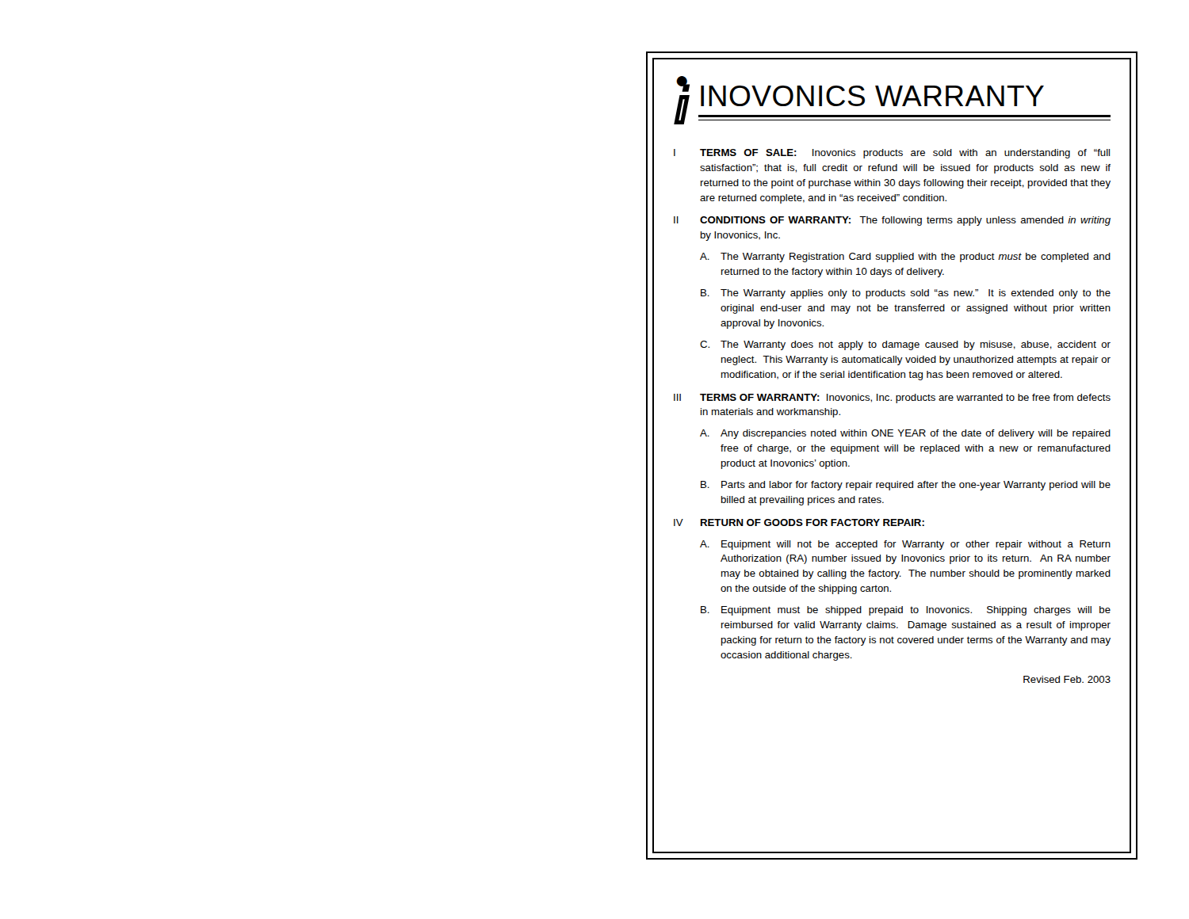●ⅈ
INOVONICS WARRANTY
I TERMS OF SALE: Inovonics products are sold with an understanding of “full satisfaction”; that is, full credit or refund will be issued for products sold as new if returned to the point of purchase within 30 days following their receipt, provided that they are returned complete, and in “as received” condition.
II CONDITIONS OF WARRANTY: The following terms apply unless amended in writing by Inovonics, Inc.
A. The Warranty Registration Card supplied with the product must be completed and returned to the factory within 10 days of delivery.
B. The Warranty applies only to products sold “as new.” It is extended only to the original end-user and may not be transferred or assigned without prior written approval by Inovonics.
C. The Warranty does not apply to damage caused by misuse, abuse, accident or neglect. This Warranty is automatically voided by unauthorized attempts at repair or modification, or if the serial identification tag has been removed or altered.
III TERMS OF WARRANTY: Inovonics, Inc. products are warranted to be free from defects in materials and workmanship.
A. Any discrepancies noted within ONE YEAR of the date of delivery will be repaired free of charge, or the equipment will be replaced with a new or remanufactured product at Inovonics’ option.
B. Parts and labor for factory repair required after the one-year Warranty period will be billed at prevailing prices and rates.
IV RETURN OF GOODS FOR FACTORY REPAIR:
A. Equipment will not be accepted for Warranty or other repair without a Return Authorization (RA) number issued by Inovonics prior to its return. An RA number may be obtained by calling the factory. The number should be prominently marked on the outside of the shipping carton.
B. Equipment must be shipped prepaid to Inovonics. Shipping charges will be reimbursed for valid Warranty claims. Damage sustained as a result of improper packing for return to the factory is not covered under terms of the Warranty and may occasion additional charges.
Revised Feb. 2003